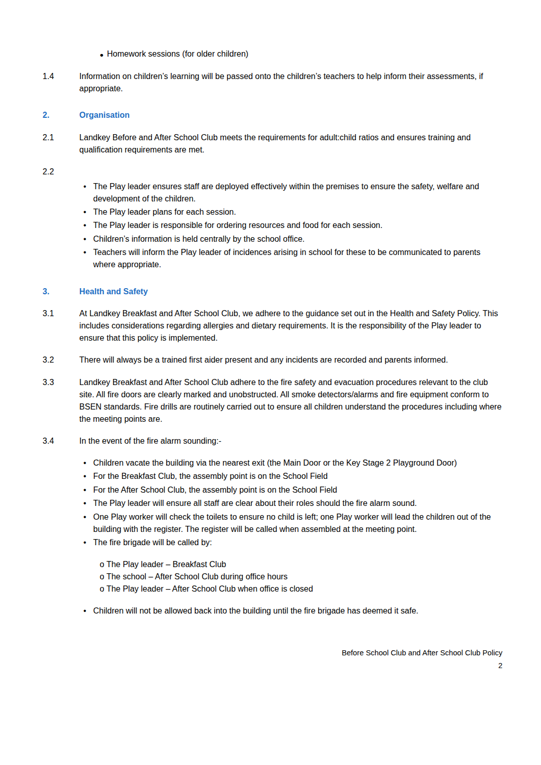Homework sessions (for older children)
1.4
Information on children’s learning will be passed onto the children’s teachers to help inform their assessments, if appropriate.
2. Organisation
2.1
Landkey Before and After School Club meets the requirements for adult:child ratios and ensures training and qualification requirements are met.
2.2
The Play leader ensures staff are deployed effectively within the premises to ensure the safety, welfare and development of the children.
The Play leader plans for each session.
The Play leader is responsible for ordering resources and food for each session.
Children’s information is held centrally by the school office.
Teachers will inform the Play leader of incidences arising in school for these to be communicated to parents where appropriate.
3. Health and Safety
3.1
At Landkey Breakfast and After School Club, we adhere to the guidance set out in the Health and Safety Policy. This includes considerations regarding allergies and dietary requirements. It is the responsibility of the Play leader to ensure that this policy is implemented.
3.2
There will always be a trained first aider present and any incidents are recorded and parents informed.
3.3
Landkey Breakfast and After School Club adhere to the fire safety and evacuation procedures relevant to the club site. All fire doors are clearly marked and unobstructed. All smoke detectors/alarms and fire equipment conform to BSEN standards. Fire drills are routinely carried out to ensure all children understand the procedures including where the meeting points are.
3.4
In the event of the fire alarm sounding:-
Children vacate the building via the nearest exit (the Main Door or the Key Stage 2 Playground Door)
For the Breakfast Club, the assembly point is on the School Field
For the After School Club, the assembly point is on the School Field
The Play leader will ensure all staff are clear about their roles should the fire alarm sound.
One Play worker will check the toilets to ensure no child is left; one Play worker will lead the children out of the building with the register. The register will be called when assembled at the meeting point.
The fire brigade will be called by:
o The Play leader – Breakfast Club
o The school – After School Club during office hours
o The Play leader – After School Club when office is closed
Children will not be allowed back into the building until the fire brigade has deemed it safe.
Before School Club and After School Club Policy 2